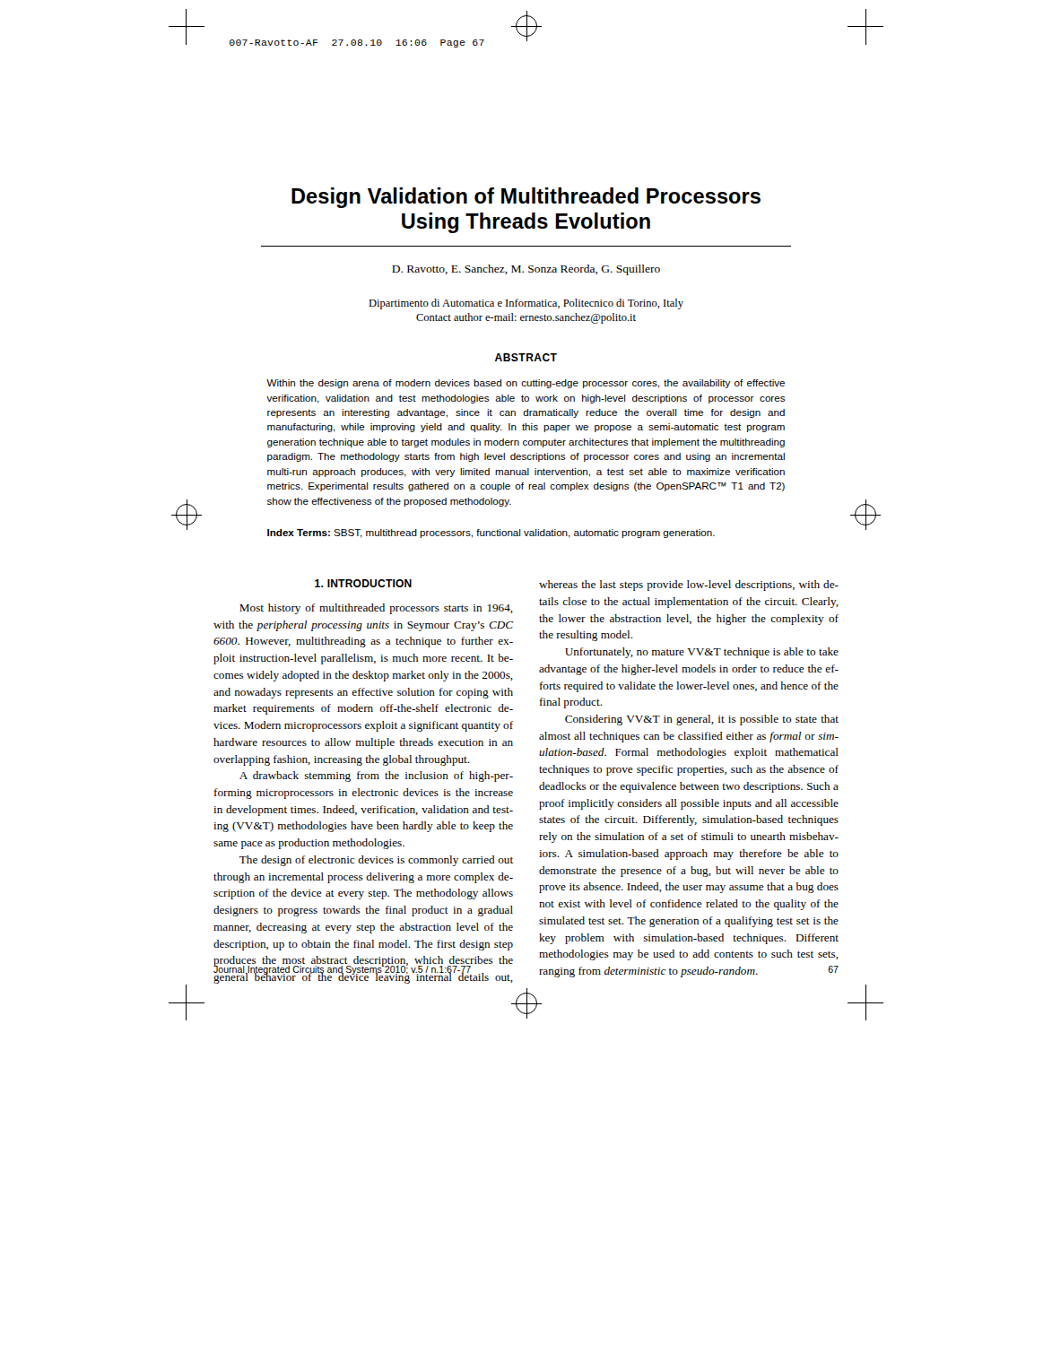007-Ravotto-AF 27.08.10 16:06 Page 67
Design Validation of Multithreaded Processors
Using Threads Evolution
D. Ravotto, E. Sanchez, M. Sonza Reorda, G. Squillero
Dipartimento di Automatica e Informatica, Politecnico di Torino, Italy
Contact author e-mail: ernesto.sanchez@polito.it
ABSTRACT
Within the design arena of modern devices based on cutting-edge processor cores, the availability of effective verification, validation and test methodologies able to work on high-level descriptions of processor cores represents an interesting advantage, since it can dramatically reduce the overall time for design and manufacturing, while improving yield and quality. In this paper we propose a semi-automatic test program generation technique able to target modules in modern computer architectures that implement the multithreading paradigm. The methodology starts from high level descriptions of processor cores and using an incremental multi-run approach produces, with very limited manual intervention, a test set able to maximize verification metrics. Experimental results gathered on a couple of real complex designs (the OpenSPARC™ T1 and T2) show the effectiveness of the proposed methodology.
Index Terms: SBST, multithread processors, functional validation, automatic program generation.
1. INTRODUCTION
Most history of multithreaded processors starts in 1964, with the peripheral processing units in Seymour Cray’s CDC 6600. However, multithreading as a technique to further exploit instruction-level parallelism, is much more recent. It becomes widely adopted in the desktop market only in the 2000s, and nowadays represents an effective solution for coping with market requirements of modern off-the-shelf electronic devices. Modern microprocessors exploit a significant quantity of hardware resources to allow multiple threads execution in an overlapping fashion, increasing the global throughput.
A drawback stemming from the inclusion of high-performing microprocessors in electronic devices is the increase in development times. Indeed, verification, validation and testing (VV&T) methodologies have been hardly able to keep the same pace as production methodologies.
The design of electronic devices is commonly carried out through an incremental process delivering a more complex description of the device at every step. The methodology allows designers to progress towards the final product in a gradual manner, decreasing at every step the abstraction level of the description, up to obtain the final model. The first design step produces the most abstract description, which describes the general behavior of the device leaving internal details out, whereas the last steps provide low-level descriptions, with details close to the actual implementation of the circuit. Clearly, the lower the abstraction level, the higher the complexity of the resulting model.
Unfortunately, no mature VV&T technique is able to take advantage of the higher-level models in order to reduce the efforts required to validate the lower-level ones, and hence of the final product.
Considering VV&T in general, it is possible to state that almost all techniques can be classified either as formal or simulation-based. Formal methodologies exploit mathematical techniques to prove specific properties, such as the absence of deadlocks or the equivalence between two descriptions. Such a proof implicitly considers all possible inputs and all accessible states of the circuit. Differently, simulation-based techniques rely on the simulation of a set of stimuli to unearth misbehaviors. A simulation-based approach may therefore be able to demonstrate the presence of a bug, but will never be able to prove its absence. Indeed, the user may assume that a bug does not exist with level of confidence related to the quality of the simulated test set. The generation of a qualifying test set is the key problem with simulation-based techniques. Different methodologies may be used to add contents to such test sets, ranging from deterministic to pseudo-random.
Journal Integrated Circuits and Systems 2010; v.5 / n.1:67-77
67